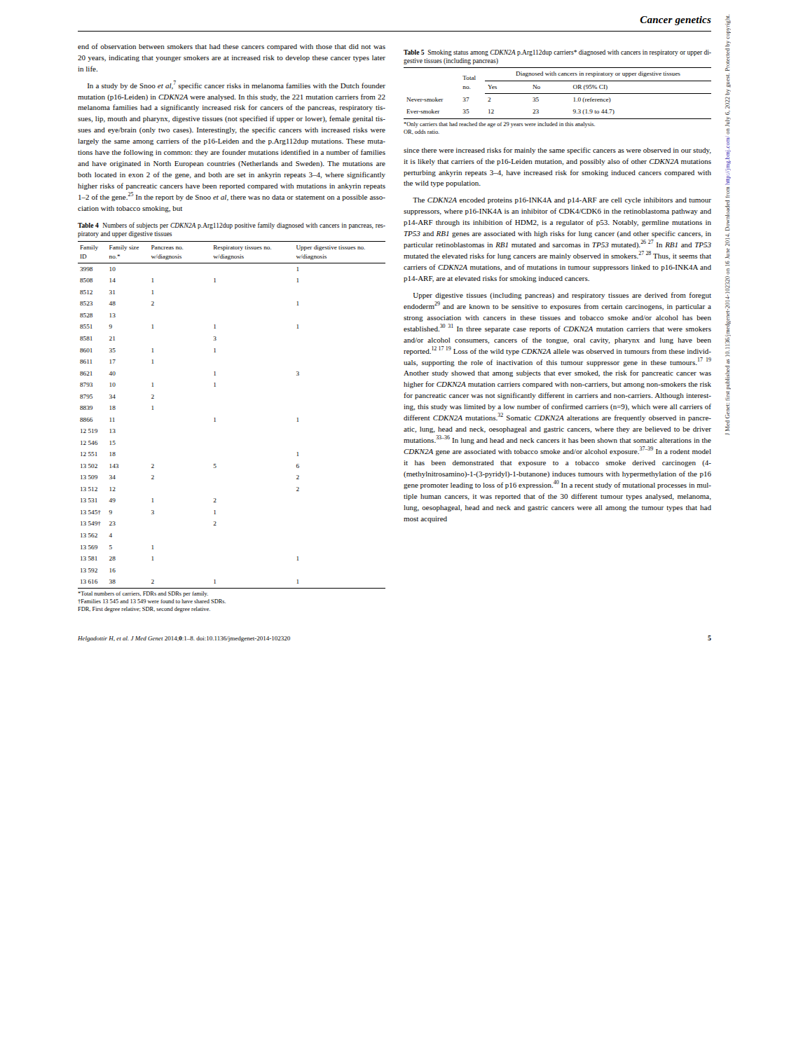J Med Genet: first published as 10.1136/jmedgenet-2014-102320 on 16 June 2014. Downloaded from http://jmg.bmj.com/ on July 6, 2022 by guest. Protected by copyright.
Cancer genetics
end of observation between smokers that had these cancers compared with those that did not was 20 years, indicating that younger smokers are at increased risk to develop these cancer types later in life.
In a study by de Snoo et al,7 specific cancer risks in melanoma families with the Dutch founder mutation (p16-Leiden) in CDKN2A were analysed. In this study, the 221 mutation carriers from 22 melanoma families had a significantly increased risk for cancers of the pancreas, respiratory tissues, lip, mouth and pharynx, digestive tissues (not specified if upper or lower), female genital tissues and eye/brain (only two cases). Interestingly, the specific cancers with increased risks were largely the same among carriers of the p16-Leiden and the p.Arg112dup mutations. These mutations have the following in common: they are founder mutations identified in a number of families and have originated in North European countries (Netherlands and Sweden). The mutations are both located in exon 2 of the gene, and both are set in ankyrin repeats 3–4, where significantly higher risks of pancreatic cancers have been reported compared with mutations in ankyrin repeats 1–2 of the gene.25 In the report by de Snoo et al, there was no data or statement on a possible association with tobacco smoking, but
Table 4 Numbers of subjects per CDKN2A p.Arg112dup positive family diagnosed with cancers in pancreas, respiratory and upper digestive tissues
| Family ID | Family size no.* | Pancreas no. w/diagnosis | Respiratory tissues no. w/diagnosis | Upper digestive tissues no. w/diagnosis |
| --- | --- | --- | --- | --- |
| 3998 | 10 | | | 1 |
| 8508 | 14 | 1 | 1 | 1 |
| 8512 | 31 | 1 | | |
| 8523 | 48 | 2 | | 1 |
| 8528 | 13 | | | |
| 8551 | 9 | 1 | 1 | 1 |
| 8581 | 21 | | 3 | |
| 8601 | 35 | 1 | 1 | |
| 8611 | 17 | 1 | | |
| 8621 | 40 | | 1 | 3 |
| 8793 | 10 | 1 | 1 | |
| 8795 | 34 | 2 | | |
| 8839 | 18 | 1 | | |
| 8866 | 11 | | 1 | 1 |
| 12 519 | 13 | | | |
| 12 546 | 15 | | | |
| 12 551 | 18 | | | 1 |
| 13 502 | 143 | 2 | 5 | 6 |
| 13 509 | 34 | 2 | | 2 |
| 13 512 | 12 | | | 2 |
| 13 531 | 49 | 1 | 2 | |
| 13 545† | 9 | 3 | 1 | |
| 13 549† | 23 | | 2 | |
| 13 562 | 4 | | | |
| 13 569 | 5 | 1 | | |
| 13 581 | 28 | 1 | | 1 |
| 13 592 | 16 | | | |
| 13 616 | 38 | 2 | 1 | 1 |
*Total numbers of carriers, FDRs and SDRs per family.
†Families 13 545 and 13 549 were found to have shared SDRs.
FDR, First degree relative; SDR, second degree relative.
Table 5 Smoking status among CDKN2A p.Arg112dup carriers* diagnosed with cancers in respiratory or upper digestive tissues (including pancreas)
| | Total no. | Diagnosed with cancers in respiratory or upper digestive tissues |
| --- | --- | --- |
| Yes | No | OR (95% CI) |
| Never-smoker | 37 | 2 | 35 | 1.0 (reference) |
| Ever-smoker | 35 | 12 | 23 | 9.3 (1.9 to 44.7) |
*Only carriers that had reached the age of 29 years were included in this analysis.
OR, odds ratio.
since there were increased risks for mainly the same specific cancers as were observed in our study, it is likely that carriers of the p16-Leiden mutation, and possibly also of other CDKN2A mutations perturbing ankyrin repeats 3–4, have increased risk for smoking induced cancers compared with the wild type population.
The CDKN2A encoded proteins p16-INK4A and p14-ARF are cell cycle inhibitors and tumour suppressors, where p16-INK4A is an inhibitor of CDK4/CDK6 in the retinoblastoma pathway and p14-ARF through its inhibition of HDM2, is a regulator of p53. Notably, germline mutations in TP53 and RB1 genes are associated with high risks for lung cancer (and other specific cancers, in particular retinoblastomas in RB1 mutated and sarcomas in TP53 mutated).26 27 In RB1 and TP53 mutated the elevated risks for lung cancers are mainly observed in smokers.27 28 Thus, it seems that carriers of CDKN2A mutations, and of mutations in tumour suppressors linked to p16-INK4A and p14-ARF, are at elevated risks for smoking induced cancers.
Upper digestive tissues (including pancreas) and respiratory tissues are derived from foregut endoderm29 and are known to be sensitive to exposures from certain carcinogens, in particular a strong association with cancers in these tissues and tobacco smoke and/or alcohol has been established.30 31 In three separate case reports of CDKN2A mutation carriers that were smokers and/or alcohol consumers, cancers of the tongue, oral cavity, pharynx and lung have been reported.12 17 19 Loss of the wild type CDKN2A allele was observed in tumours from these individuals, supporting the role of inactivation of this tumour suppressor gene in these tumours.17 19 Another study showed that among subjects that ever smoked, the risk for pancreatic cancer was higher for CDKN2A mutation carriers compared with non-carriers, but among non-smokers the risk for pancreatic cancer was not significantly different in carriers and non-carriers. Although interesting, this study was limited by a low number of confirmed carriers (n=9), which were all carriers of different CDKN2A mutations.32 Somatic CDKN2A alterations are frequently observed in pancreatic, lung, head and neck, oesophageal and gastric cancers, where they are believed to be driver mutations.33–36 In lung and head and neck cancers it has been shown that somatic alterations in the CDKN2A gene are associated with tobacco smoke and/or alcohol exposure.37–39 In a rodent model it has been demonstrated that exposure to a tobacco smoke derived carcinogen (4-(methylnitrosamino)-1-(3-pyridyl)-1-butanone) induces tumours with hypermethylation of the p16 gene promoter leading to loss of p16 expression.40 In a recent study of mutational processes in multiple human cancers, it was reported that of the 30 different tumour types analysed, melanoma, lung, oesophageal, head and neck and gastric cancers were all among the tumour types that had most acquired
Helgadottir H, et al. J Med Genet 2014;0:1–8. doi:10.1136/jmedgenet-2014-102320
5